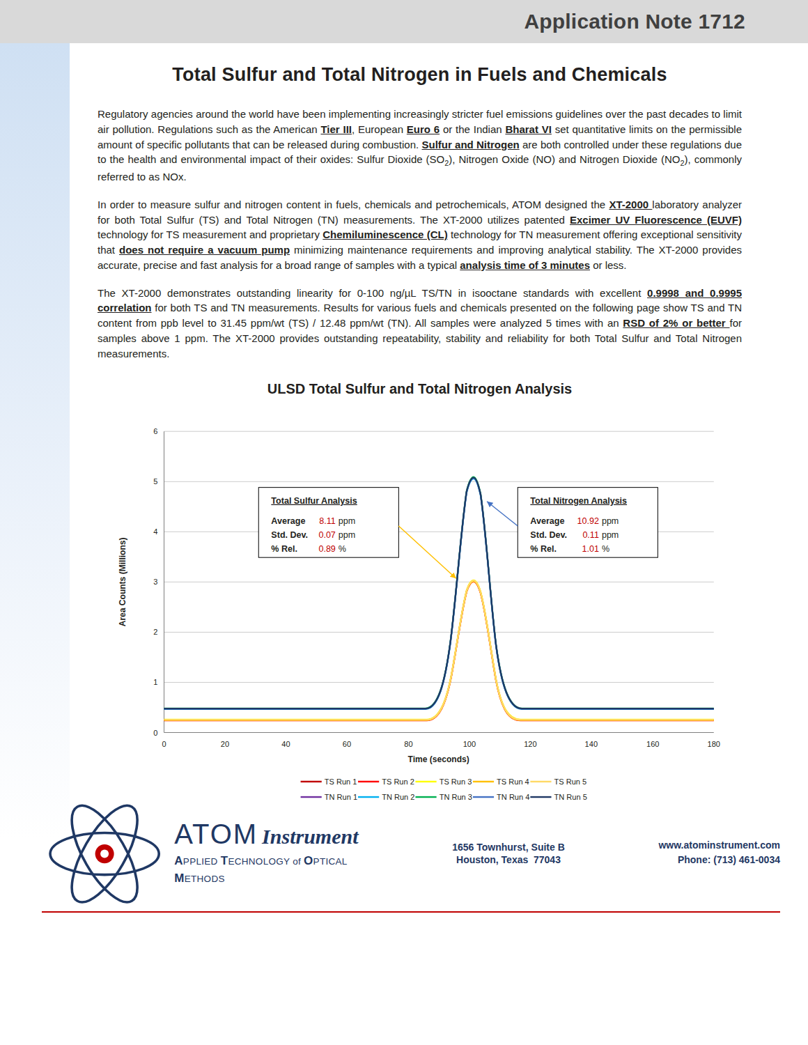Application Note 1712
Total Sulfur and Total Nitrogen in Fuels and Chemicals
Regulatory agencies around the world have been implementing increasingly stricter fuel emissions guidelines over the past decades to limit air pollution. Regulations such as the American Tier III, European Euro 6 or the Indian Bharat VI set quantitative limits on the permissible amount of specific pollutants that can be released during combustion. Sulfur and Nitrogen are both controlled under these regulations due to the health and environmental impact of their oxides: Sulfur Dioxide (SO2), Nitrogen Oxide (NO) and Nitrogen Dioxide (NO2), commonly referred to as NOx.
In order to measure sulfur and nitrogen content in fuels, chemicals and petrochemicals, ATOM designed the XT-2000 laboratory analyzer for both Total Sulfur (TS) and Total Nitrogen (TN) measurements. The XT-2000 utilizes patented Excimer UV Fluorescence (EUVF) technology for TS measurement and proprietary Chemiluminescence (CL) technology for TN measurement offering exceptional sensitivity that does not require a vacuum pump minimizing maintenance requirements and improving analytical stability. The XT-2000 provides accurate, precise and fast analysis for a broad range of samples with a typical analysis time of 3 minutes or less.
The XT-2000 demonstrates outstanding linearity for 0-100 ng/µL TS/TN in isooctane standards with excellent 0.9998 and 0.9995 correlation for both TS and TN measurements. Results for various fuels and chemicals presented on the following page show TS and TN content from ppb level to 31.45 ppm/wt (TS) / 12.48 ppm/wt (TN). All samples were analyzed 5 times with an RSD of 2% or better for samples above 1 ppm. The XT-2000 provides outstanding repeatability, stability and reliability for both Total Sulfur and Total Nitrogen measurements.
ULSD Total Sulfur and Total Nitrogen Analysis
6 5 4 3 2 1 0 0 20 40 60 80 100 120 140 160 180 Time (seconds) Area Counts (Millions) Total Sulfur Analysis Average 8.11 ppm Std. Dev. 0.07 ppm % Rel. 0.89 % Total Nitrogen Analysis Average 10.92 ppm Std. Dev. 0.11 ppm % Rel. 1.01 % TS Run 1 TS Run 2 TS Run 3 TS Run 4 TS Run 5 TN Run 1 TN Run 2 TN Run 3 TN Run 4 TN Run 5
ATOM Instrument
APPLIED TECHNOLOGY of OPTICAL METHODS
1656 Townhurst, Suite B
Houston, Texas 77043
www.atominstrument.com
Phone: (713) 461-0034